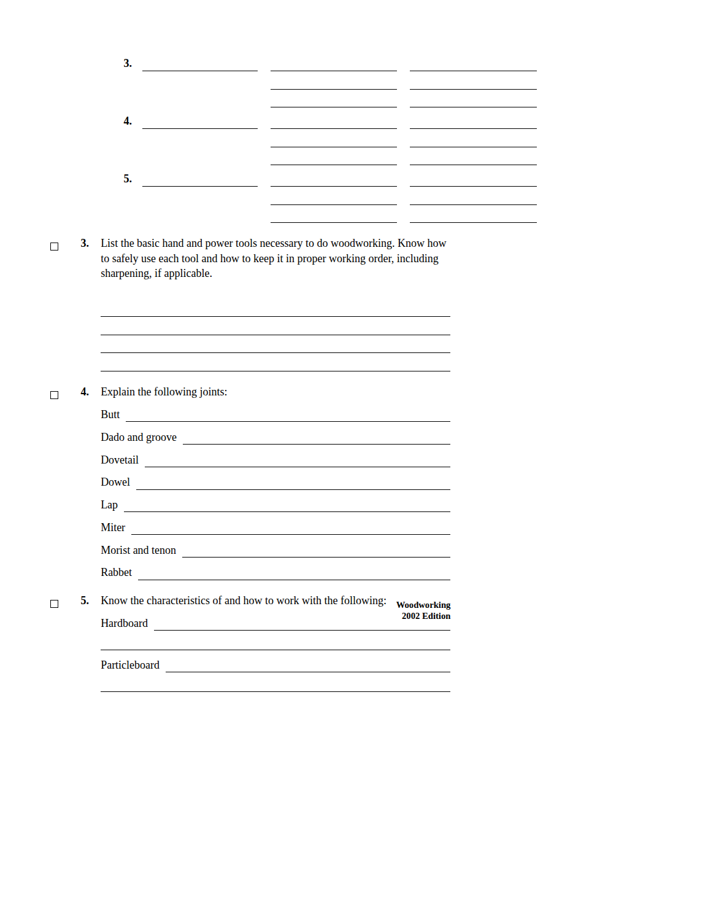3.
4.
5.
3.
List the basic hand and power tools necessary to do woodworking. Know how to safely use each tool and how to keep it in proper working order, including sharpening, if applicable.
4.
Explain the following joints:
Butt
Dado and groove
Dovetail
Dowel
Lap
Miter
Morist and tenon
Rabbet
5.
Know the characteristics of and how to work with the following:
Hardboard
Particleboard
Woodworking
2002 Edition